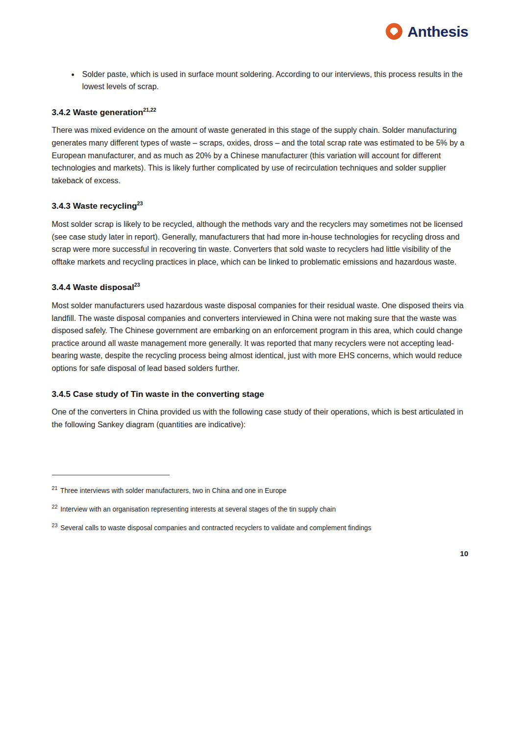Anthesis
Solder paste, which is used in surface mount soldering. According to our interviews, this process results in the lowest levels of scrap.
3.4.2 Waste generation21,22
There was mixed evidence on the amount of waste generated in this stage of the supply chain. Solder manufacturing generates many different types of waste – scraps, oxides, dross – and the total scrap rate was estimated to be 5% by a European manufacturer, and as much as 20% by a Chinese manufacturer (this variation will account for different technologies and markets). This is likely further complicated by use of recirculation techniques and solder supplier takeback of excess.
3.4.3 Waste recycling23
Most solder scrap is likely to be recycled, although the methods vary and the recyclers may sometimes not be licensed (see case study later in report). Generally, manufacturers that had more in-house technologies for recycling dross and scrap were more successful in recovering tin waste. Converters that sold waste to recyclers had little visibility of the offtake markets and recycling practices in place, which can be linked to problematic emissions and hazardous waste.
3.4.4 Waste disposal23
Most solder manufacturers used hazardous waste disposal companies for their residual waste. One disposed theirs via landfill. The waste disposal companies and converters interviewed in China were not making sure that the waste was disposed safely. The Chinese government are embarking on an enforcement program in this area, which could change practice around all waste management more generally. It was reported that many recyclers were not accepting lead-bearing waste, despite the recycling process being almost identical, just with more EHS concerns, which would reduce options for safe disposal of lead based solders further.
3.4.5 Case study of Tin waste in the converting stage
One of the converters in China provided us with the following case study of their operations, which is best articulated in the following Sankey diagram (quantities are indicative):
21 Three interviews with solder manufacturers, two in China and one in Europe
22 Interview with an organisation representing interests at several stages of the tin supply chain
23 Several calls to waste disposal companies and contracted recyclers to validate and complement findings
10